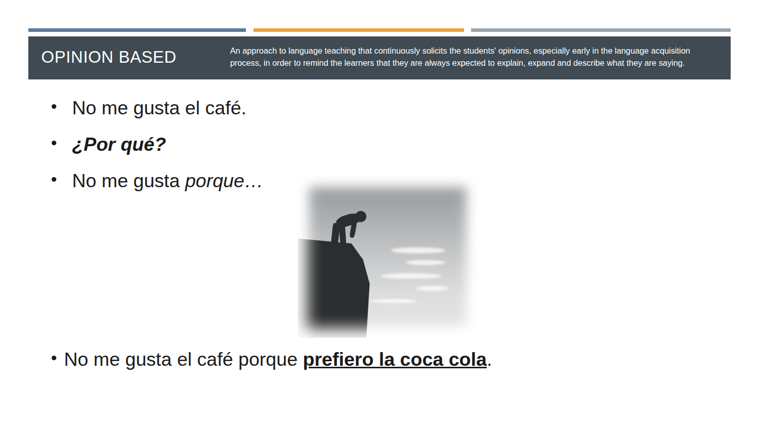Opinion Based
An approach to language teaching that continuously solicits the students' opinions, especially early in the language acquisition process, in order to remind the learners that they are always expected to explain, expand and describe what they are saying.
No me gusta el café.
¿Por qué?
No me gusta porque…
No me gusta el café porque prefiero la coca cola.